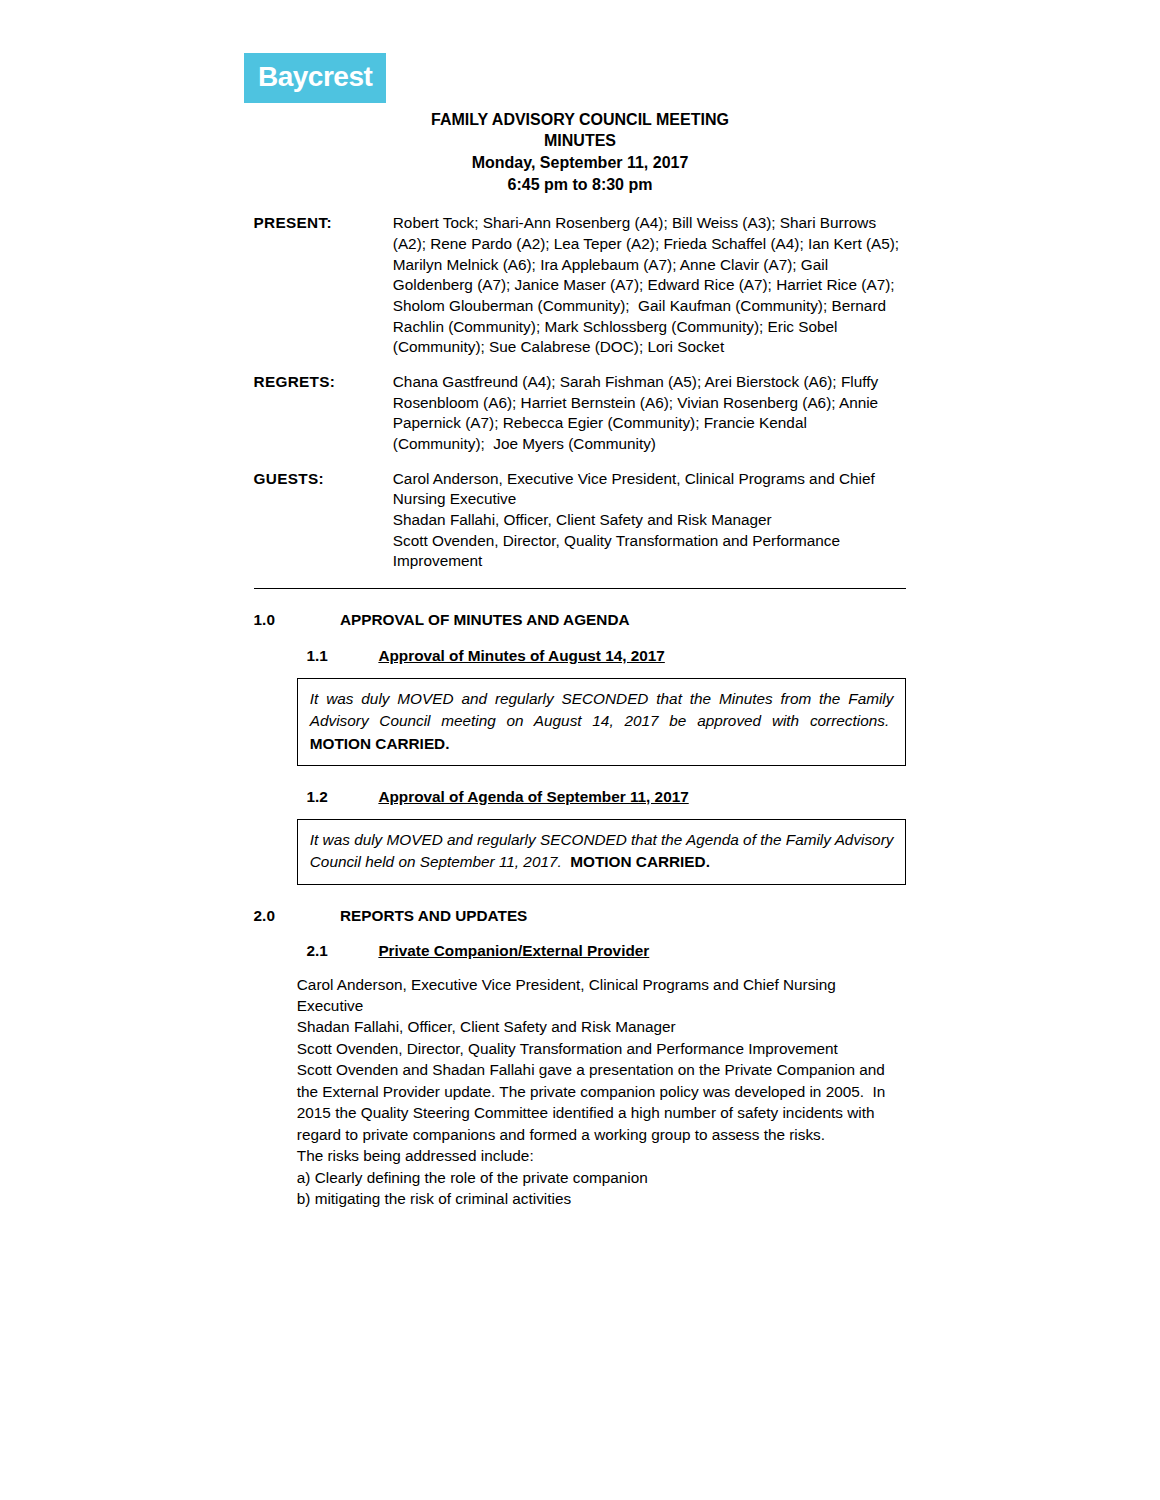Baycrest
FAMILY ADVISORY COUNCIL MEETING
MINUTES
Monday, September 11, 2017
6:45 pm to 8:30 pm
| PRESENT: | Robert Tock; Shari-Ann Rosenberg (A4); Bill Weiss (A3); Shari Burrows (A2); Rene Pardo (A2); Lea Teper (A2); Frieda Schaffel (A4); Ian Kert (A5); Marilyn Melnick (A6); Ira Applebaum (A7); Anne Clavir (A7); Gail Goldenberg (A7); Janice Maser (A7); Edward Rice (A7); Harriet Rice (A7); Sholom Glouberman (Community); Gail Kaufman (Community); Bernard Rachlin (Community); Mark Schlossberg (Community); Eric Sobel (Community); Sue Calabrese (DOC); Lori Socket |
| REGRETS: | Chana Gastfreund (A4); Sarah Fishman (A5); Arei Bierstock (A6); Fluffy Rosenbloom (A6); Harriet Bernstein (A6); Vivian Rosenberg (A6); Annie Papernick (A7); Rebecca Egier (Community); Francie Kendal (Community); Joe Myers (Community) |
| GUESTS: | Carol Anderson, Executive Vice President, Clinical Programs and Chief Nursing Executive Shadan Fallahi, Officer, Client Safety and Risk Manager Scott Ovenden, Director, Quality Transformation and Performance Improvement |
1.0 APPROVAL OF MINUTES AND AGENDA
1.1 Approval of Minutes of August 14, 2017
It was duly MOVED and regularly SECONDED that the Minutes from the Family Advisory Council meeting on August 14, 2017 be approved with corrections. MOTION CARRIED.
1.2 Approval of Agenda of September 11, 2017
It was duly MOVED and regularly SECONDED that the Agenda of the Family Advisory Council held on September 11, 2017. MOTION CARRIED.
2.0 REPORTS AND UPDATES
2.1 Private Companion/External Provider
Carol Anderson, Executive Vice President, Clinical Programs and Chief Nursing Executive
Shadan Fallahi, Officer, Client Safety and Risk Manager
Scott Ovenden, Director, Quality Transformation and Performance Improvement
Scott Ovenden and Shadan Fallahi gave a presentation on the Private Companion and the External Provider update. The private companion policy was developed in 2005. In 2015 the Quality Steering Committee identified a high number of safety incidents with regard to private companions and formed a working group to assess the risks.
The risks being addressed include:
a) Clearly defining the role of the private companion
b) mitigating the risk of criminal activities